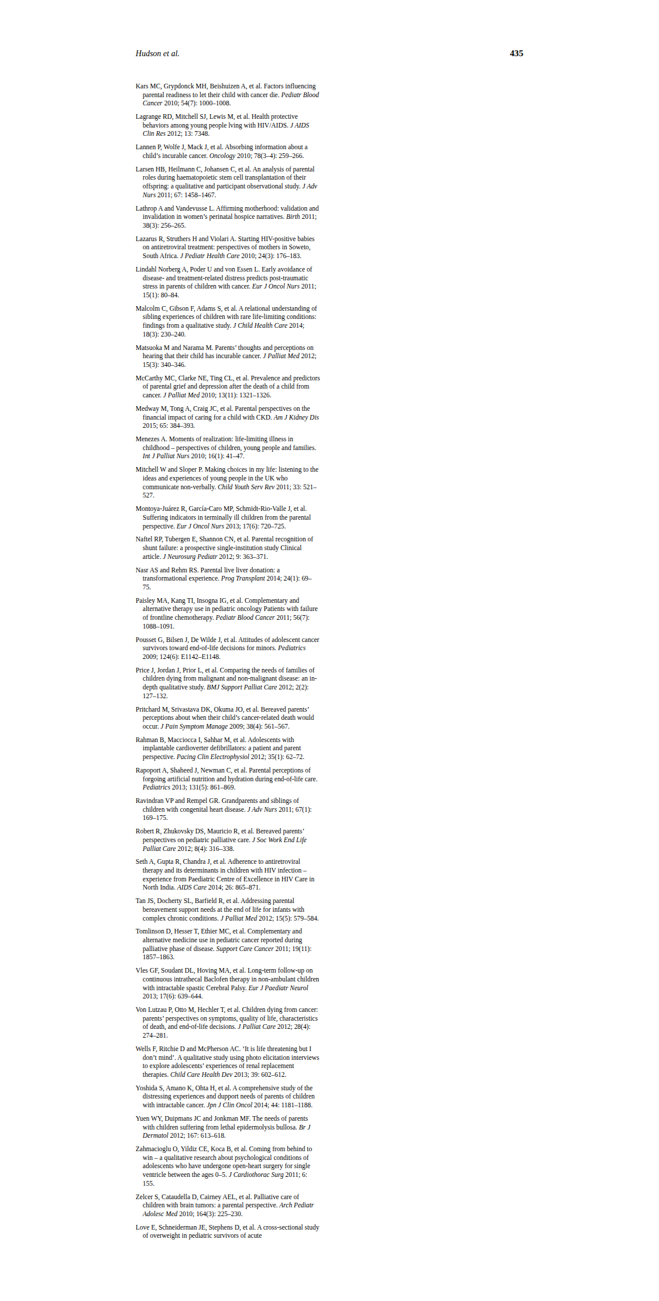Hudson et al. 435
Kars MC, Grypdonck MH, Beishuizen A, et al. Factors influencing parental readiness to let their child with cancer die. Pediatr Blood Cancer 2010; 54(7): 1000–1008.
Lagrange RD, Mitchell SJ, Lewis M, et al. Health protective behaviors among young people lving with HIV/AIDS. J AIDS Clin Res 2012; 13: 7348.
Lannen P, Wolfe J, Mack J, et al. Absorbing information about a child’s incurable cancer. Oncology 2010; 78(3–4): 259–266.
Larsen HB, Heilmann C, Johansen C, et al. An analysis of parental roles during haematopoietic stem cell transplantation of their offspring: a qualitative and participant observational study. J Adv Nurs 2011; 67: 1458–1467.
Lathrop A and Vandevusse L. Affirming motherhood: validation and invalidation in women’s perinatal hospice narratives. Birth 2011; 38(3): 256–265.
Lazarus R, Struthers H and Violari A. Starting HIV-positive babies on antiretroviral treatment: perspectives of mothers in Soweto, South Africa. J Pediatr Health Care 2010; 24(3): 176–183.
Lindahl Norberg A, Poder U and von Essen L. Early avoidance of disease- and treatment-related distress predicts post-traumatic stress in parents of children with cancer. Eur J Oncol Nurs 2011; 15(1): 80–84.
Malcolm C, Gibson F, Adams S, et al. A relational understanding of sibling experiences of children with rare life-limiting conditions: findings from a qualitative study. J Child Health Care 2014; 18(3): 230–240.
Matsuoka M and Narama M. Parents’ thoughts and perceptions on hearing that their child has incurable cancer. J Palliat Med 2012; 15(3): 340–346.
McCarthy MC, Clarke NE, Ting CL, et al. Prevalence and predictors of parental grief and depression after the death of a child from cancer. J Palliat Med 2010; 13(11): 1321–1326.
Medway M, Tong A, Craig JC, et al. Parental perspectives on the financial impact of caring for a child with CKD. Am J Kidney Dis 2015; 65: 384–393.
Menezes A. Moments of realization: life-limiting illness in childhood – perspectives of children, young people and families. Int J Palliat Nurs 2010; 16(1): 41–47.
Mitchell W and Sloper P. Making choices in my life: listening to the ideas and experiences of young people in the UK who communicate non-verbally. Child Youth Serv Rev 2011; 33: 521–527.
Montoya-Juárez R, García-Caro MP, Schmidt-Rio-Valle J, et al. Suffering indicators in terminally ill children from the parental perspective. Eur J Oncol Nurs 2013; 17(6): 720–725.
Naftel RP, Tubergen E, Shannon CN, et al. Parental recognition of shunt failure: a prospective single-institution study Clinical article. J Neurosurg Pediatr 2012; 9: 363–371.
Nasr AS and Rehm RS. Parental live liver donation: a transformational experience. Prog Transplant 2014; 24(1): 69–75.
Paisley MA, Kang TI, Insogna IG, et al. Complementary and alternative therapy use in pediatric oncology Patients with failure of frontline chemotherapy. Pediatr Blood Cancer 2011; 56(7): 1088–1091.
Pousset G, Bilsen J, De Wilde J, et al. Attitudes of adolescent cancer survivors toward end-of-life decisions for minors. Pediatrics 2009; 124(6): E1142–E1148.
Price J, Jordan J, Prior L, et al. Comparing the needs of families of children dying from malignant and non-malignant disease: an in-depth qualitative study. BMJ Support Palliat Care 2012; 2(2): 127–132.
Pritchard M, Srivastava DK, Okuma JO, et al. Bereaved parents’ perceptions about when their child’s cancer-related death would occur. J Pain Symptom Manage 2009; 38(4): 561–567.
Rahman B, Macciocca I, Sahhar M, et al. Adolescents with implantable cardioverter defibrillators: a patient and parent perspective. Pacing Clin Electrophysiol 2012; 35(1): 62–72.
Rapoport A, Shaheed J, Newman C, et al. Parental perceptions of forgoing artificial nutrition and hydration during end-of-life care. Pediatrics 2013; 131(5): 861–869.
Ravindran VP and Rempel GR. Grandparents and siblings of children with congenital heart disease. J Adv Nurs 2011; 67(1): 169–175.
Robert R, Zhukovsky DS, Mauricio R, et al. Bereaved parents’ perspectives on pediatric palliative care. J Soc Work End Life Palliat Care 2012; 8(4): 316–338.
Seth A, Gupta R, Chandra J, et al. Adherence to antiretroviral therapy and its determinants in children with HIV infection – experience from Paediatric Centre of Excellence in HIV Care in North India. AIDS Care 2014; 26: 865–871.
Tan JS, Docherty SL, Barfield R, et al. Addressing parental bereavement support needs at the end of life for infants with complex chronic conditions. J Palliat Med 2012; 15(5): 579–584.
Tomlinson D, Hesser T, Ethier MC, et al. Complementary and alternative medicine use in pediatric cancer reported during palliative phase of disease. Support Care Cancer 2011; 19(11): 1857–1863.
Vles GF, Soudant DL, Hoving MA, et al. Long-term follow-up on continuous intrathecal Baclofen therapy in non-ambulant children with intractable spastic Cerebral Palsy. Eur J Paediatr Neurol 2013; 17(6): 639–644.
Von Lutzau P, Otto M, Hechler T, et al. Children dying from cancer: parents’ perspectives on symptoms, quality of life, characteristics of death, and end-of-life decisions. J Palliat Care 2012; 28(4): 274–281.
Wells F, Ritchie D and McPherson AC. ‘It is life threatening but I don’t mind’. A qualitative study using photo elicitation interviews to explore adolescents’ experiences of renal replacement therapies. Child Care Health Dev 2013; 39: 602–612.
Yoshida S, Amano K, Ohta H, et al. A comprehensive study of the distressing experiences and dupport needs of parents of children with intractable cancer. Jpn J Clin Oncol 2014; 44: 1181–1188.
Yuen WY, Duipmans JC and Jonkman MF. The needs of parents with children suffering from lethal epidermolysis bullosa. Br J Dermatol 2012; 167: 613–618.
Zahmacioglu O, Yildiz CE, Koca B, et al. Coming from behind to win – a qualitative research about psychological conditions of adolescents who have undergone open-heart surgery for single ventricle between the ages 0–5. J Cardiothorac Surg 2011; 6: 155.
Zelcer S, Cataudella D, Cairney AEL, et al. Palliative care of children with brain tumors: a parental perspective. Arch Pediatr Adolesc Med 2010; 164(3): 225–230.
Love E, Schneiderman JE, Stephens D, et al. A cross-sectional study of overweight in pediatric survivors of acute